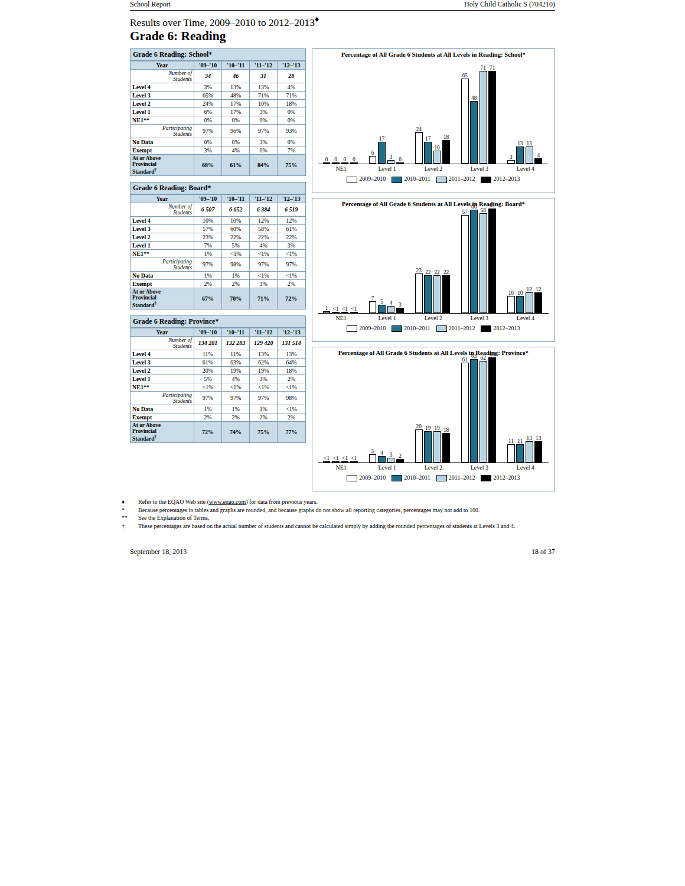School Report
Holy Child Catholic S (704210)
Results over Time, 2009–2010 to 2012–2013♦
Grade 6: Reading
Grade 6 Reading: School*
| Year | '09–'10 | '10–'11 | '11–'12 | '12–'13 |
| --- | --- | --- | --- | --- |
| Number of Students | 34 | 46 | 31 | 28 |
| Level 4 | 3% | 13% | 13% | 4% |
| Level 3 | 65% | 48% | 71% | 71% |
| Level 2 | 24% | 17% | 10% | 18% |
| Level 1 | 6% | 17% | 3% | 0% |
| NE1** | 0% | 0% | 0% | 0% |
| Participating Students | 97% | 96% | 97% | 93% |
| No Data | 0% | 0% | 3% | 0% |
| Exempt | 3% | 4% | 0% | 7% |
| At or Above Provincial Standard † | 68% | 61% | 84% | 75% |
Grade 6 Reading: Board*
| Year | '09–'10 | '10–'11 | '11–'12 | '12–'13 |
| --- | --- | --- | --- | --- |
| Number of Students | 6 507 | 6 652 | 6 384 | 6 519 |
| Level 4 | 10% | 10% | 12% | 12% |
| Level 3 | 57% | 60% | 58% | 61% |
| Level 2 | 23% | 22% | 22% | 22% |
| Level 1 | 7% | 5% | 4% | 3% |
| NE1** | 1% | <1% | <1% | <1% |
| Participating Students | 97% | 98% | 97% | 97% |
| No Data | 1% | 1% | <1% | <1% |
| Exempt | 2% | 2% | 3% | 2% |
| At or Above Provincial Standard † | 67% | 70% | 71% | 72% |
Grade 6 Reading: Province*
| Year | '09–'10 | '10–'11 | '11–'12 | '12–'13 |
| --- | --- | --- | --- | --- |
| Number of Students | 134 201 | 132 283 | 129 420 | 131 514 |
| Level 4 | 11% | 11% | 13% | 13% |
| Level 3 | 61% | 63% | 62% | 64% |
| Level 2 | 20% | 19% | 19% | 18% |
| Level 1 | 5% | 4% | 3% | 2% |
| NE1** | <1% | <1% | <1% | <1% |
| Participating Students | 97% | 97% | 97% | 98% |
| No Data | 1% | 1% | 1% | <1% |
| Exempt | 2% | 2% | 2% | 2% |
| At or Above Provincial Standard † | 72% | 74% | 75% | 77% |
Percentage of All Grade 6 Students at All Levels in Reading: School*
0
0
0
0
6
17
3
0
24
17
10
18
65
48
71
71
3
13
13
4
NE1
Level 1
Level 2
Level 3
Level 4
2009–2010 2010–2011 2011–2012 2012–2013
Percentage of All Grade 6 Students at All Levels in Reading: Board*
1
<1
<1
<1
7
5
4
3
23
22
22
22
57
60
58
61
10
10
12
12
NE1
Level 1
Level 2
Level 3
Level 4
2009–2010 2010–2011 2011–2012 2012–2013
Percentage of All Grade 6 Students at All Levels in Reading: Province*
<1
<1
<1
<1
5
4
3
2
20
19
19
18
61
63
62
64
11
11
13
13
NE1
Level 1
Level 2
Level 3
Level 4
2009–2010 2010–2011 2011–2012 2012–2013
♦Refer to the EQAO Web site (www.eqao.com) for data from previous years.
*Because percentages in tables and graphs are rounded, and because graphs do not show all reporting categories, percentages may not add to 100.
**See the Explanation of Terms.
†These percentages are based on the actual number of students and cannot be calculated simply by adding the rounded percentages of students at Levels 3 and 4.
September 18, 2013
18 of 37